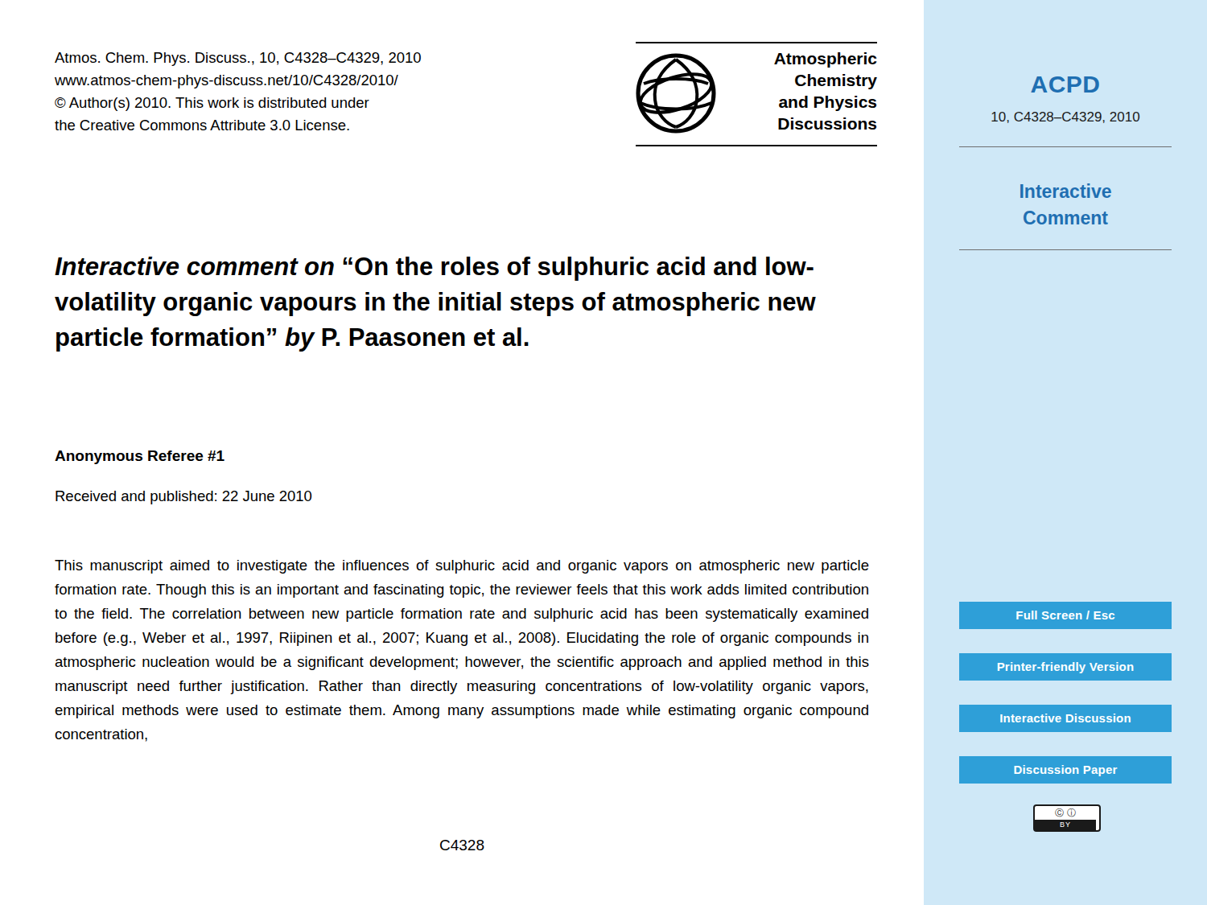Atmos. Chem. Phys. Discuss., 10, C4328–C4329, 2010
www.atmos-chem-phys-discuss.net/10/C4328/2010/
© Author(s) 2010. This work is distributed under
the Creative Commons Attribute 3.0 License.
Atmospheric
Chemistry
and Physics
Discussions
Interactive comment on “On the roles of sulphuric acid and low-volatility organic vapours in the initial steps of atmospheric new particle formation” by P. Paasonen et al.
Anonymous Referee #1
Received and published: 22 June 2010
This manuscript aimed to investigate the influences of sulphuric acid and organic vapors on atmospheric new particle formation rate. Though this is an important and fascinating topic, the reviewer feels that this work adds limited contribution to the field. The correlation between new particle formation rate and sulphuric acid has been systematically examined before (e.g., Weber et al., 1997, Riipinen et al., 2007; Kuang et al., 2008). Elucidating the role of organic compounds in atmospheric nucleation would be a significant development; however, the scientific approach and applied method in this manuscript need further justification. Rather than directly measuring concentrations of low-volatility organic vapors, empirical methods were used to estimate them. Among many assumptions made while estimating organic compound concentration,
C4328
ACPD
10, C4328–C4329, 2010
Interactive
Comment
Full Screen / Esc
Printer-friendly Version
Interactive Discussion
Discussion Paper
Ⓒ ⓘ
BY